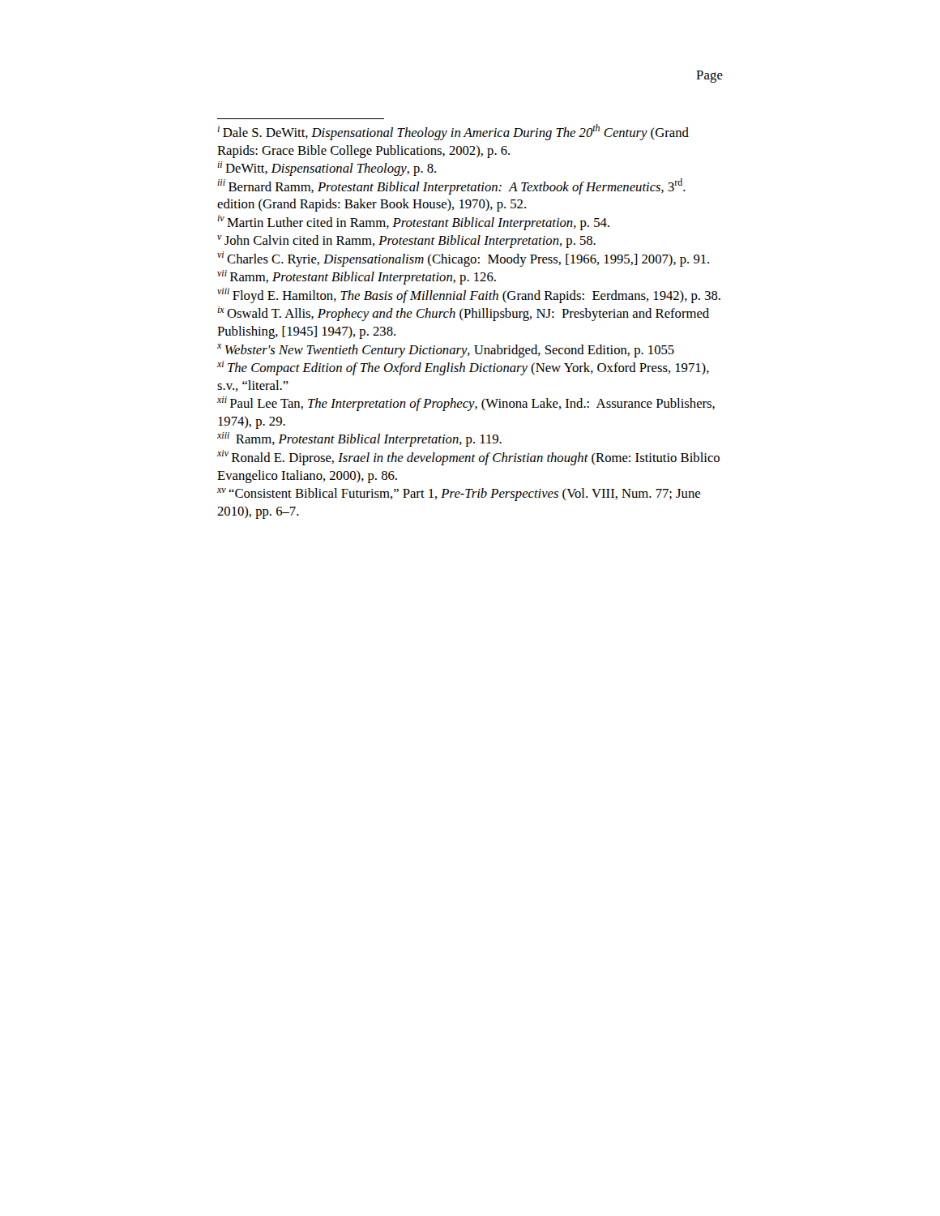Page
i Dale S. DeWitt, Dispensational Theology in America During The 20th Century (Grand Rapids: Grace Bible College Publications, 2002), p. 6.
ii DeWitt, Dispensational Theology, p. 8.
iii Bernard Ramm, Protestant Biblical Interpretation: A Textbook of Hermeneutics, 3rd. edition (Grand Rapids: Baker Book House), 1970), p. 52.
iv Martin Luther cited in Ramm, Protestant Biblical Interpretation, p. 54.
v John Calvin cited in Ramm, Protestant Biblical Interpretation, p. 58.
vi Charles C. Ryrie, Dispensationalism (Chicago: Moody Press, [1966, 1995,] 2007), p. 91.
vii Ramm, Protestant Biblical Interpretation, p. 126.
viii Floyd E. Hamilton, The Basis of Millennial Faith (Grand Rapids: Eerdmans, 1942), p. 38.
ix Oswald T. Allis, Prophecy and the Church (Phillipsburg, NJ: Presbyterian and Reformed Publishing, [1945] 1947), p. 238.
xWebster's New Twentieth Century Dictionary, Unabridged, Second Edition, p. 1055
xi The Compact Edition of The Oxford English Dictionary (New York, Oxford Press, 1971), s.v., “literal.”
xii Paul Lee Tan, The Interpretation of Prophecy, (Winona Lake, Ind.: Assurance Publishers, 1974), p. 29.
xiii Ramm, Protestant Biblical Interpretation, p. 119.
xiv Ronald E. Diprose, Israel in the development of Christian thought (Rome: Istitutio Biblico Evangelico Italiano, 2000), p. 86.
xv“Consistent Biblical Futurism,” Part 1, Pre-Trib Perspectives (Vol. VIII, Num. 77; June 2010), pp. 6–7.